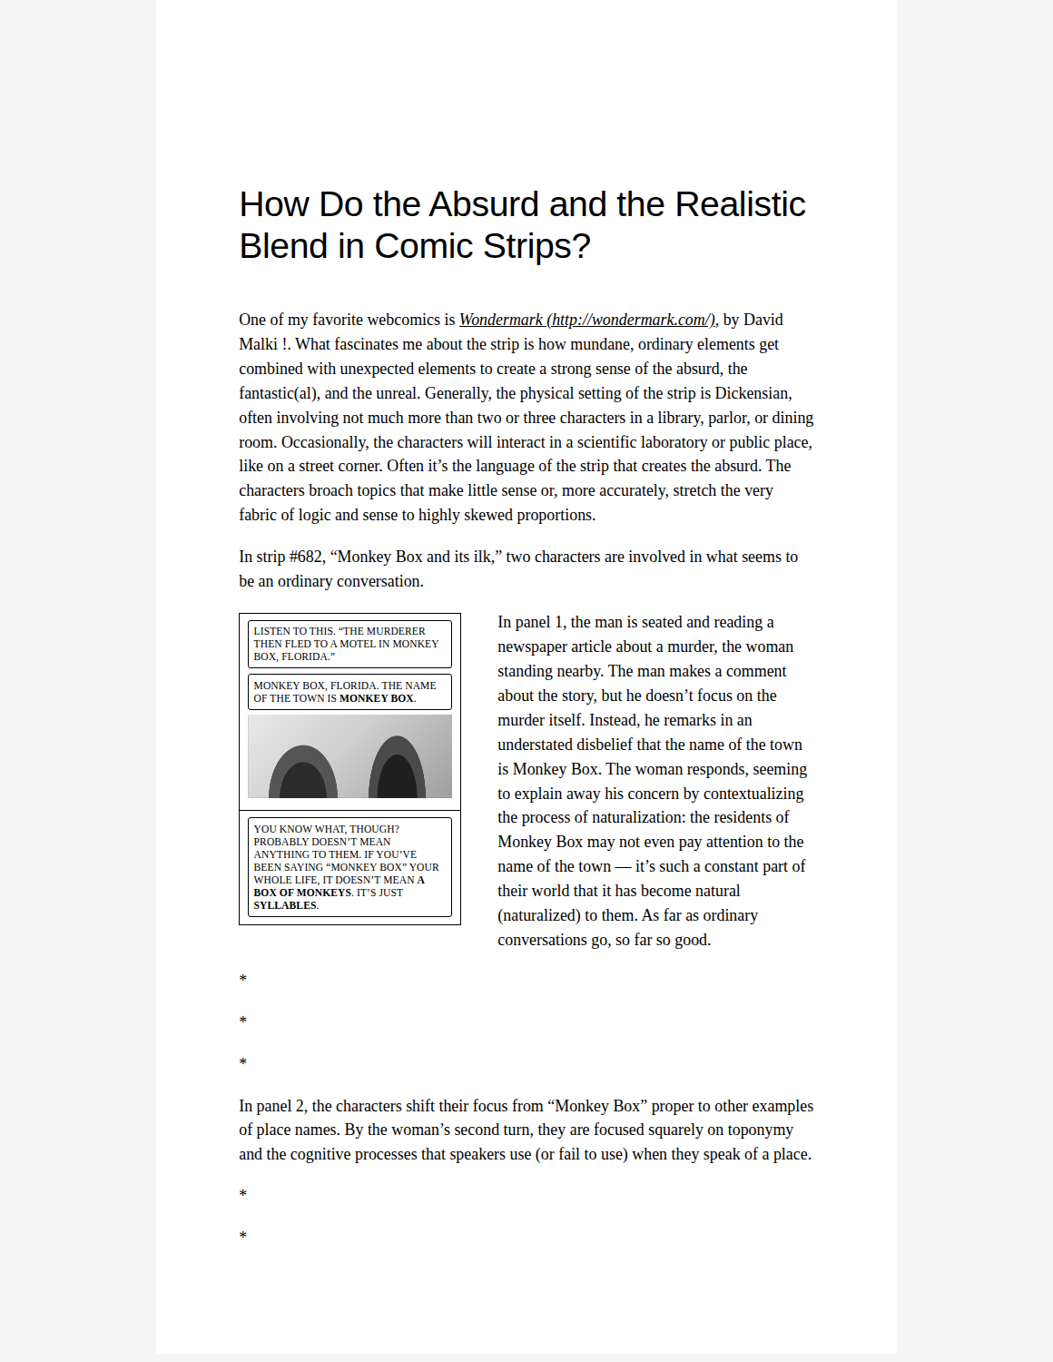How Do the Absurd and the Realistic Blend in Comic Strips?
One of my favorite webcomics is Wondermark (http://wondermark.com/), by David Malki !. What fascinates me about the strip is how mundane, ordinary elements get combined with unexpected elements to create a strong sense of the absurd, the fantastic(al), and the unreal. Generally, the physical setting of the strip is Dickensian, often involving not much more than two or three characters in a library, parlor, or dining room. Occasionally, the characters will interact in a scientific laboratory or public place, like on a street corner. Often it’s the language of the strip that creates the absurd. The characters broach topics that make little sense or, more accurately, stretch the very fabric of logic and sense to highly skewed proportions.
In strip #682, “Monkey Box and its ilk,” two characters are involved in what seems to be an ordinary conversation.
Listen to this. “The murderer then fled to a motel in Monkey Box, Florida.”
Monkey Box, Florida. The name of the town is Monkey Box.
You know what, though? Probably doesn’t mean anything to them. If you’ve been saying “Monkey Box” your whole life, it doesn’t mean a box of monkeys. It’s just syllables.
In panel 1, the man is seated and reading a newspaper article about a murder, the woman standing nearby. The man makes a comment about the story, but he doesn’t focus on the murder itself. Instead, he remarks in an understated disbelief that the name of the town is Monkey Box. The woman responds, seeming to explain away his concern by contextualizing the process of naturalization: the residents of Monkey Box may not even pay attention to the name of the town — it’s such a constant part of their world that it has become natural (naturalized) to them. As far as ordinary conversations go, so far so good.
*
*
*
In panel 2, the characters shift their focus from “Monkey Box” proper to other examples of place names. By the woman’s second turn, they are focused squarely on toponymy and the cognitive processes that speakers use (or fail to use) when they speak of a place.
*
*